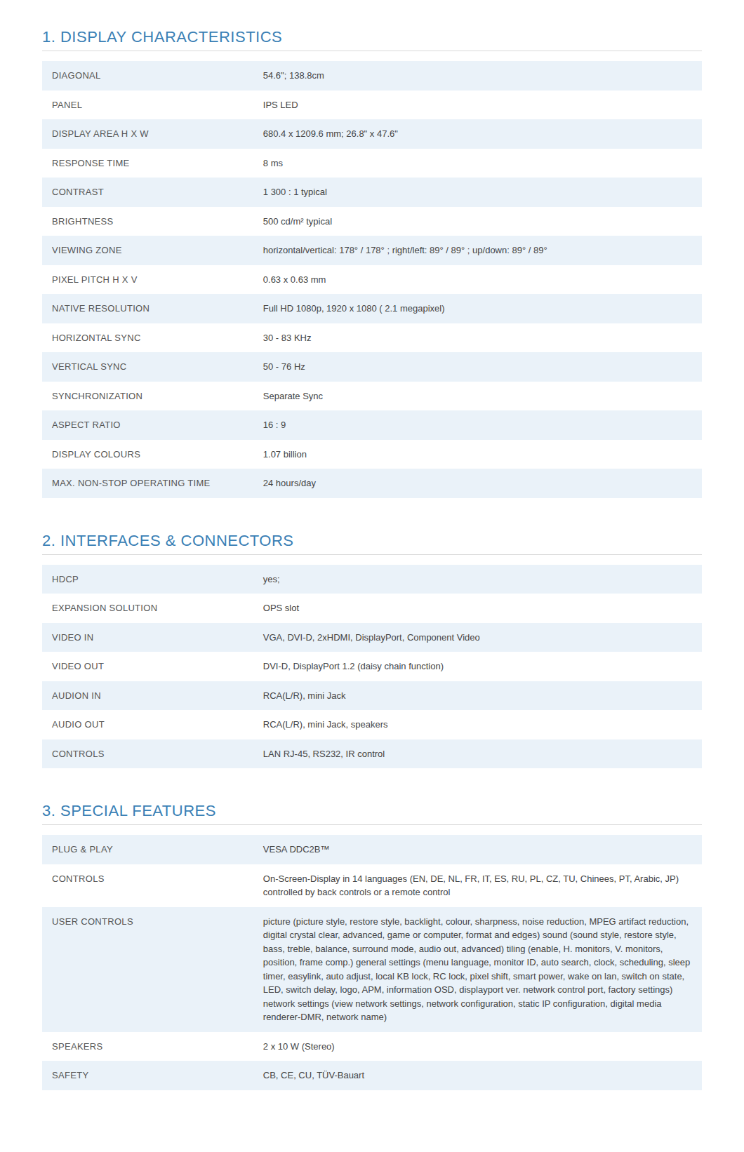1. DISPLAY CHARACTERISTICS
| DIAGONAL | 54.6"; 138.8cm |
| PANEL | IPS LED |
| DISPLAY AREA H X W | 680.4 x 1209.6 mm; 26.8" x 47.6" |
| RESPONSE TIME | 8 ms |
| CONTRAST | 1 300 : 1 typical |
| BRIGHTNESS | 500 cd/m² typical |
| VIEWING ZONE | horizontal/vertical: 178° / 178° ; right/left: 89° / 89° ; up/down: 89° / 89° |
| PIXEL PITCH H X V | 0.63 x 0.63 mm |
| NATIVE RESOLUTION | Full HD 1080p, 1920 x 1080 ( 2.1 megapixel) |
| HORIZONTAL SYNC | 30 - 83 KHz |
| VERTICAL SYNC | 50 - 76 Hz |
| SYNCHRONIZATION | Separate Sync |
| ASPECT RATIO | 16 : 9 |
| DISPLAY COLOURS | 1.07 billion |
| MAX. NON-STOP OPERATING TIME | 24 hours/day |
2. INTERFACES & CONNECTORS
| HDCP | yes; |
| EXPANSION SOLUTION | OPS slot |
| VIDEO IN | VGA, DVI-D, 2xHDMI, DisplayPort, Component Video |
| VIDEO OUT | DVI-D, DisplayPort 1.2 (daisy chain function) |
| AUDION IN | RCA(L/R), mini Jack |
| AUDIO OUT | RCA(L/R), mini Jack, speakers |
| CONTROLS | LAN RJ-45, RS232, IR control |
3. SPECIAL FEATURES
| PLUG & PLAY | VESA DDC2B™ |
| CONTROLS | On-Screen-Display in 14 languages (EN, DE, NL, FR, IT, ES, RU, PL, CZ, TU, Chinees, PT, Arabic, JP) controlled by back controls or a remote control |
| USER CONTROLS | picture (picture style, restore style, backlight, colour, sharpness, noise reduction, MPEG artifact reduction, digital crystal clear, advanced, game or computer, format and edges) sound (sound style, restore style, bass, treble, balance, surround mode, audio out, advanced) tiling (enable, H. monitors, V. monitors, position, frame comp.) general settings (menu language, monitor ID, auto search, clock, scheduling, sleep timer, easylink, auto adjust, local KB lock, RC lock, pixel shift, smart power, wake on lan, switch on state, LED, switch delay, logo, APM, information OSD, displayport ver. network control port, factory settings) network settings (view network settings, network configuration, static IP configuration, digital media renderer-DMR, network name) |
| SPEAKERS | 2 x 10 W (Stereo) |
| SAFETY | CB, CE, CU, TÜV-Bauart |